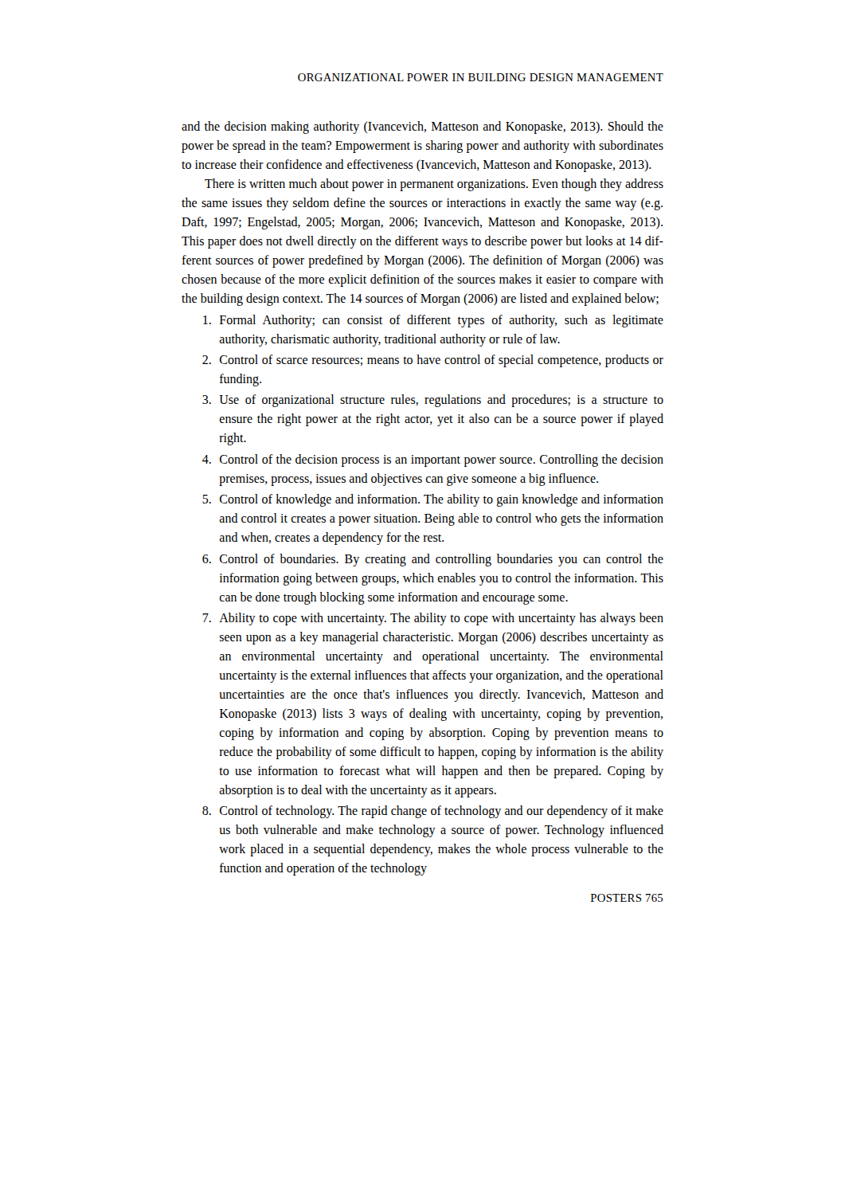ORGANIZATIONAL POWER IN BUILDING DESIGN MANAGEMENT
and the decision making authority (Ivancevich, Matteson and Konopaske, 2013). Should the power be spread in the team? Empowerment is sharing power and authority with subordinates to increase their confidence and effectiveness (Ivancevich, Matteson and Konopaske, 2013).
There is written much about power in permanent organizations. Even though they address the same issues they seldom define the sources or interactions in exactly the same way (e.g. Daft, 1997; Engelstad, 2005; Morgan, 2006; Ivancevich, Matteson and Konopaske, 2013). This paper does not dwell directly on the different ways to describe power but looks at 14 different sources of power predefined by Morgan (2006). The definition of Morgan (2006) was chosen because of the more explicit definition of the sources makes it easier to compare with the building design context. The 14 sources of Morgan (2006) are listed and explained below;
Formal Authority; can consist of different types of authority, such as legitimate authority, charismatic authority, traditional authority or rule of law.
Control of scarce resources; means to have control of special competence, products or funding.
Use of organizational structure rules, regulations and procedures; is a structure to ensure the right power at the right actor, yet it also can be a source power if played right.
Control of the decision process is an important power source. Controlling the decision premises, process, issues and objectives can give someone a big influence.
Control of knowledge and information. The ability to gain knowledge and information and control it creates a power situation. Being able to control who gets the information and when, creates a dependency for the rest.
Control of boundaries. By creating and controlling boundaries you can control the information going between groups, which enables you to control the information. This can be done trough blocking some information and encourage some.
Ability to cope with uncertainty. The ability to cope with uncertainty has always been seen upon as a key managerial characteristic. Morgan (2006) describes uncertainty as an environmental uncertainty and operational uncertainty. The environmental uncertainty is the external influences that affects your organization, and the operational uncertainties are the once that's influences you directly. Ivancevich, Matteson and Konopaske (2013) lists 3 ways of dealing with uncertainty, coping by prevention, coping by information and coping by absorption. Coping by prevention means to reduce the probability of some difficult to happen, coping by information is the ability to use information to forecast what will happen and then be prepared. Coping by absorption is to deal with the uncertainty as it appears.
Control of technology. The rapid change of technology and our dependency of it make us both vulnerable and make technology a source of power. Technology influenced work placed in a sequential dependency, makes the whole process vulnerable to the function and operation of the technology
POSTERS 765